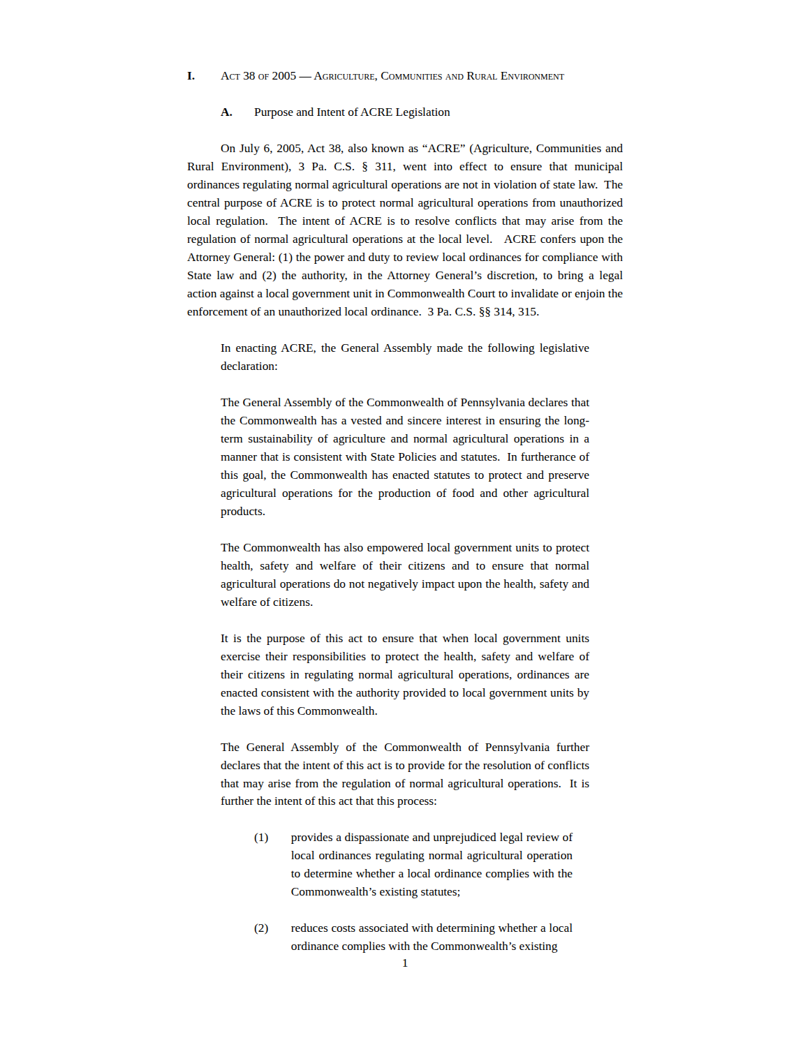I.
Act 38 of 2005 — Agriculture, Communities and Rural Environment
A.
Purpose and Intent of ACRE Legislation
On July 6, 2005, Act 38, also known as “ACRE” (Agriculture, Communities and Rural Environment), 3 Pa. C.S. § 311, went into effect to ensure that municipal ordinances regulating normal agricultural operations are not in violation of state law. The central purpose of ACRE is to protect normal agricultural operations from unauthorized local regulation. The intent of ACRE is to resolve conflicts that may arise from the regulation of normal agricultural operations at the local level. ACRE confers upon the Attorney General: (1) the power and duty to review local ordinances for compliance with State law and (2) the authority, in the Attorney General’s discretion, to bring a legal action against a local government unit in Commonwealth Court to invalidate or enjoin the enforcement of an unauthorized local ordinance. 3 Pa. C.S. §§ 314, 315.
In enacting ACRE, the General Assembly made the following legislative declaration:
The General Assembly of the Commonwealth of Pennsylvania declares that the Commonwealth has a vested and sincere interest in ensuring the long-term sustainability of agriculture and normal agricultural operations in a manner that is consistent with State Policies and statutes. In furtherance of this goal, the Commonwealth has enacted statutes to protect and preserve agricultural operations for the production of food and other agricultural products.
The Commonwealth has also empowered local government units to protect health, safety and welfare of their citizens and to ensure that normal agricultural operations do not negatively impact upon the health, safety and welfare of citizens.
It is the purpose of this act to ensure that when local government units exercise their responsibilities to protect the health, safety and welfare of their citizens in regulating normal agricultural operations, ordinances are enacted consistent with the authority provided to local government units by the laws of this Commonwealth.
The General Assembly of the Commonwealth of Pennsylvania further declares that the intent of this act is to provide for the resolution of conflicts that may arise from the regulation of normal agricultural operations. It is further the intent of this act that this process:
(1)
provides a dispassionate and unprejudiced legal review of local ordinances regulating normal agricultural operation to determine whether a local ordinance complies with the Commonwealth’s existing statutes;
(2)
reduces costs associated with determining whether a local ordinance complies with the Commonwealth’s existing
1